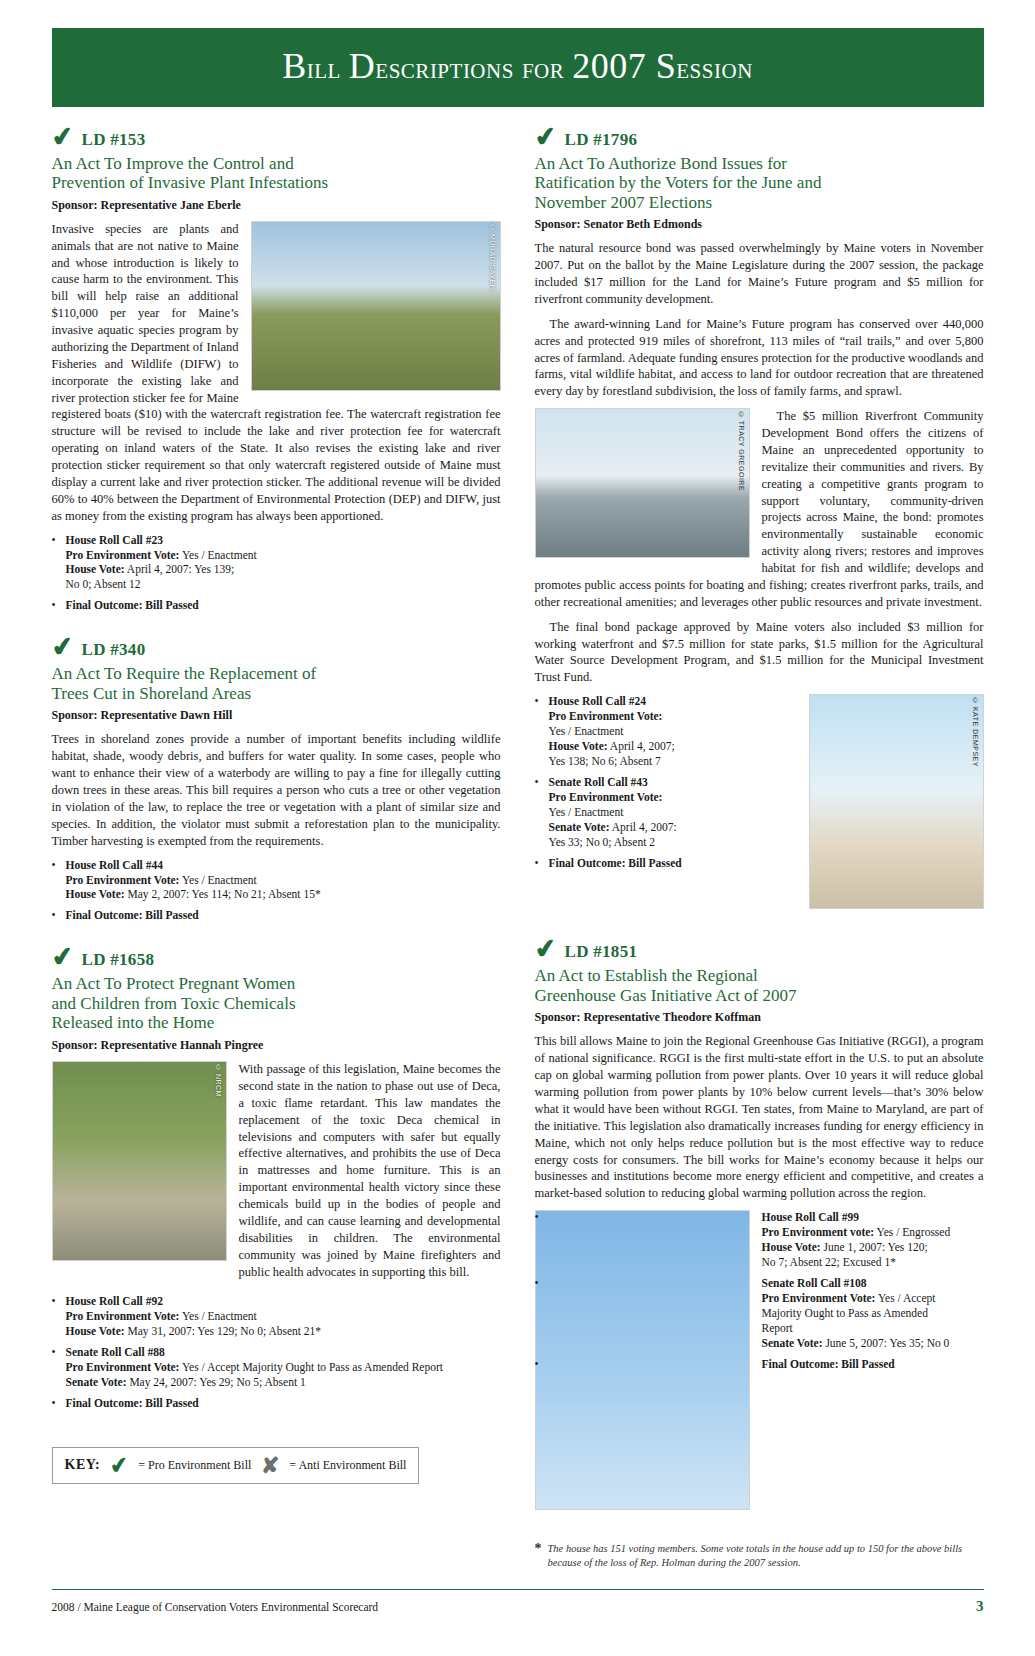Bill Descriptions for 2007 Session
✔LD #153
An Act To Improve the Control and
Prevention of Invasive Plant Infestations
Sponsor: Representative Jane Eberle
© MURAD SAYEN
Invasive species are plants and animals that are not native to Maine and whose introduction is likely to cause harm to the environment. This bill will help raise an additional $110,000 per year for Maine’s invasive aquatic species program by authorizing the Department of Inland Fisheries and Wildlife (DIFW) to incorporate the existing lake and river protection sticker fee for Maine registered boats ($10) with the watercraft registration fee. The watercraft registration fee structure will be revised to include the lake and river protection fee for watercraft operating on inland waters of the State. It also revises the existing lake and river protection sticker requirement so that only watercraft registered outside of Maine must display a current lake and river protection sticker. The additional revenue will be divided 60% to 40% between the Department of Environmental Protection (DEP) and DIFW, just as money from the existing program has always been apportioned.
House Roll Call #23
Pro Environment Vote: Yes / Enactment
House Vote: April 4, 2007: Yes 139;
No 0; Absent 12
Final Outcome: Bill Passed
✔LD #340
An Act To Require the Replacement of
Trees Cut in Shoreland Areas
Sponsor: Representative Dawn Hill
Trees in shoreland zones provide a number of important benefits including wildlife habitat, shade, woody debris, and buffers for water quality. In some cases, people who want to enhance their view of a waterbody are willing to pay a fine for illegally cutting down trees in these areas. This bill requires a person who cuts a tree or other vegetation in violation of the law, to replace the tree or vegetation with a plant of similar size and species. In addition, the violator must submit a reforestation plan to the municipality. Timber harvesting is exempted from the requirements.
House Roll Call #44
Pro Environment Vote: Yes / Enactment
House Vote: May 2, 2007: Yes 114; No 21; Absent 15*
Final Outcome: Bill Passed
✔LD #1658
An Act To Protect Pregnant Women
and Children from Toxic Chemicals
Released into the Home
Sponsor: Representative Hannah Pingree
© NRCM
With passage of this legislation, Maine becomes the second state in the nation to phase out use of Deca, a toxic flame retardant. This law mandates the replacement of the toxic Deca chemical in televisions and computers with safer but equally effective alternatives, and prohibits the use of Deca in mattresses and home furniture. This is an important environmental health victory since these chemicals build up in the bodies of people and wildlife, and can cause learning and developmental disabilities in children. The environmental community was joined by Maine firefighters and public health advocates in supporting this bill.
House Roll Call #92
Pro Environment Vote: Yes / Enactment
House Vote: May 31, 2007: Yes 129; No 0; Absent 21*
Senate Roll Call #88
Pro Environment Vote: Yes / Accept Majority Ought to Pass as Amended Report
Senate Vote: May 24, 2007: Yes 29; No 5; Absent 1
Final Outcome: Bill Passed
KEY: ✔ = Pro Environment Bill ✘ = Anti Environment Bill
✔LD #1796
An Act To Authorize Bond Issues for
Ratification by the Voters for the June and
November 2007 Elections
Sponsor: Senator Beth Edmonds
The natural resource bond was passed overwhelmingly by Maine voters in November 2007. Put on the ballot by the Maine Legislature during the 2007 session, the package included $17 million for the Land for Maine’s Future program and $5 million for riverfront community development.
The award-winning Land for Maine’s Future program has conserved over 440,000 acres and protected 919 miles of shorefront, 113 miles of “rail trails,” and over 5,800 acres of farmland. Adequate funding ensures protection for the productive woodlands and farms, vital wildlife habitat, and access to land for outdoor recreation that are threatened every day by forestland subdivision, the loss of family farms, and sprawl.
© TRACY GREGOIRE
The $5 million Riverfront Community Development Bond offers the citizens of Maine an unprecedented opportunity to revitalize their communities and rivers. By creating a competitive grants program to support voluntary, community-driven projects across Maine, the bond: promotes environmentally sustainable economic activity along rivers; restores and improves habitat for fish and wildlife; develops and promotes public access points for boating and fishing; creates riverfront parks, trails, and other recreational amenities; and leverages other public resources and private investment.
The final bond package approved by Maine voters also included $3 million for working waterfront and $7.5 million for state parks, $1.5 million for the Agricultural Water Source Development Program, and $1.5 million for the Municipal Investment Trust Fund.
© KATE DEMPSEY
House Roll Call #24
Pro Environment Vote:
Yes / Enactment
House Vote: April 4, 2007;
Yes 138; No 6; Absent 7
Senate Roll Call #43
Pro Environment Vote:
Yes / Enactment
Senate Vote: April 4, 2007:
Yes 33; No 0; Absent 2
Final Outcome: Bill Passed
✔LD #1851
An Act to Establish the Regional
Greenhouse Gas Initiative Act of 2007
Sponsor: Representative Theodore Koffman
This bill allows Maine to join the Regional Greenhouse Gas Initiative (RGGI), a program of national significance. RGGI is the first multi-state effort in the U.S. to put an absolute cap on global warming pollution from power plants. Over 10 years it will reduce global warming pollution from power plants by 10% below current levels—that’s 30% below what it would have been without RGGI. Ten states, from Maine to Maryland, are part of the initiative. This legislation also dramatically increases funding for energy efficiency in Maine, which not only helps reduce pollution but is the most effective way to reduce energy costs for consumers. The bill works for Maine’s economy because it helps our businesses and institutions become more energy efficient and competitive, and creates a market-based solution to reducing global warming pollution across the region.
House Roll Call #99
Pro Environment vote: Yes / Engrossed
House Vote: June 1, 2007: Yes 120;
No 7; Absent 22; Excused 1*
Senate Roll Call #108
Pro Environment Vote: Yes / Accept
Majority Ought to Pass as Amended
Report
Senate Vote: June 5, 2007: Yes 35; No 0
Final Outcome: Bill Passed
* The house has 151 voting members. Some vote totals in the house add up to 150 for the above bills because of the loss of Rep. Holman during the 2007 session.
2008 / Maine League of Conservation Voters Environmental Scorecard
3